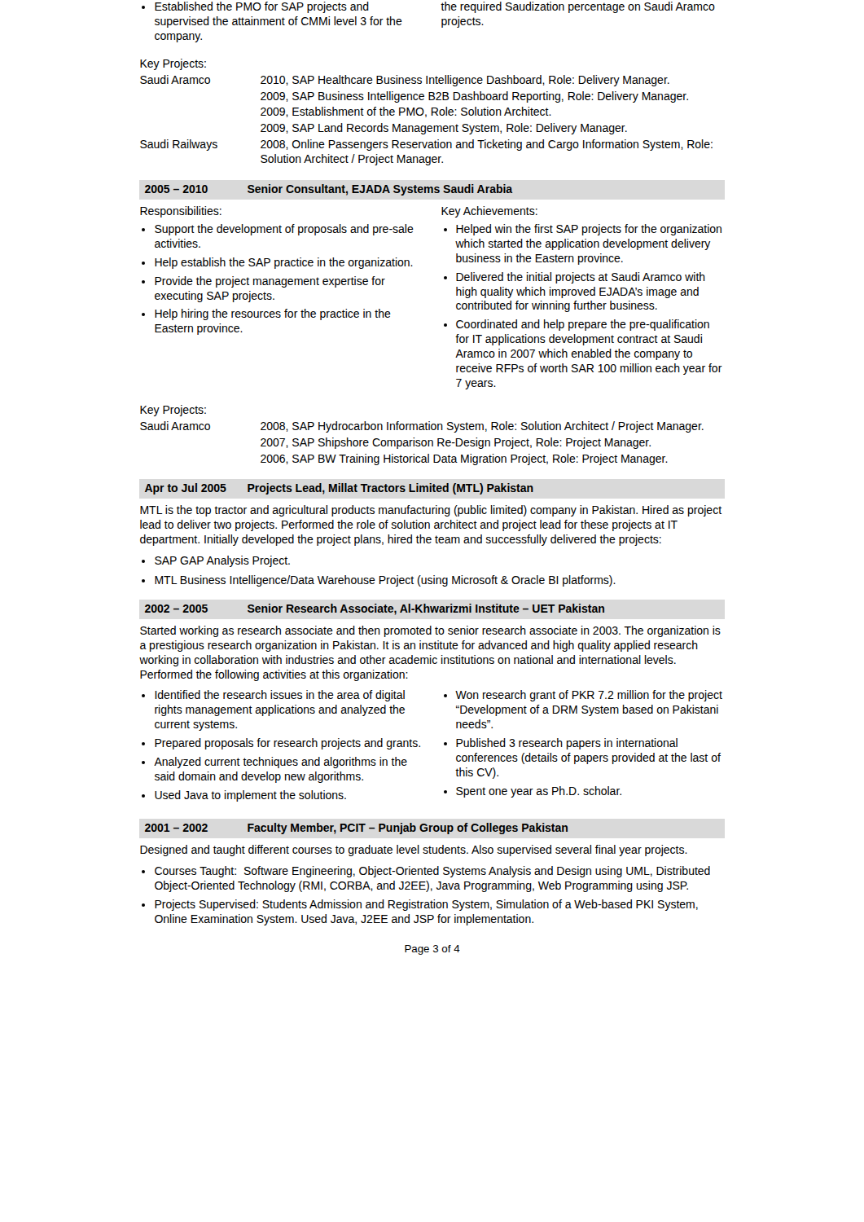Established the PMO for SAP projects and supervised the attainment of CMMi level 3 for the company.
the required Saudization percentage on Saudi Aramco projects.
Key Projects:
| Saudi Aramco | 2010, SAP Healthcare Business Intelligence Dashboard, Role: Delivery Manager. |
| | 2009, SAP Business Intelligence B2B Dashboard Reporting, Role: Delivery Manager. |
| | 2009, Establishment of the PMO, Role: Solution Architect. |
| | 2009, SAP Land Records Management System, Role: Delivery Manager. |
| Saudi Railways | 2008, Online Passengers Reservation and Ticketing and Cargo Information System, Role: Solution Architect / Project Manager. |
2005 – 2010 Senior Consultant, EJADA Systems Saudi Arabia
Responsibilities:
Support the development of proposals and pre-sale activities.
Help establish the SAP practice in the organization.
Provide the project management expertise for executing SAP projects.
Help hiring the resources for the practice in the Eastern province.
Key Achievements:
Helped win the first SAP projects for the organization which started the application development delivery business in the Eastern province.
Delivered the initial projects at Saudi Aramco with high quality which improved EJADA’s image and contributed for winning further business.
Coordinated and help prepare the pre-qualification for IT applications development contract at Saudi Aramco in 2007 which enabled the company to receive RFPs of worth SAR 100 million each year for 7 years.
Key Projects:
| Saudi Aramco | 2008, SAP Hydrocarbon Information System, Role: Solution Architect / Project Manager. |
| | 2007, SAP Shipshore Comparison Re-Design Project, Role: Project Manager. |
| | 2006, SAP BW Training Historical Data Migration Project, Role: Project Manager. |
Apr to Jul 2005 Projects Lead, Millat Tractors Limited (MTL) Pakistan
MTL is the top tractor and agricultural products manufacturing (public limited) company in Pakistan. Hired as project lead to deliver two projects. Performed the role of solution architect and project lead for these projects at IT department. Initially developed the project plans, hired the team and successfully delivered the projects:
SAP GAP Analysis Project.
MTL Business Intelligence/Data Warehouse Project (using Microsoft & Oracle BI platforms).
2002 – 2005 Senior Research Associate, Al-Khwarizmi Institute – UET Pakistan
Started working as research associate and then promoted to senior research associate in 2003. The organization is a prestigious research organization in Pakistan. It is an institute for advanced and high quality applied research working in collaboration with industries and other academic institutions on national and international levels. Performed the following activities at this organization:
Identified the research issues in the area of digital rights management applications and analyzed the current systems.
Prepared proposals for research projects and grants.
Analyzed current techniques and algorithms in the said domain and develop new algorithms.
Used Java to implement the solutions.
Won research grant of PKR 7.2 million for the project “Development of a DRM System based on Pakistani needs”.
Published 3 research papers in international conferences (details of papers provided at the last of this CV).
Spent one year as Ph.D. scholar.
2001 – 2002 Faculty Member, PCIT – Punjab Group of Colleges Pakistan
Designed and taught different courses to graduate level students. Also supervised several final year projects.
Courses Taught: Software Engineering, Object-Oriented Systems Analysis and Design using UML, Distributed Object-Oriented Technology (RMI, CORBA, and J2EE), Java Programming, Web Programming using JSP.
Projects Supervised: Students Admission and Registration System, Simulation of a Web-based PKI System, Online Examination System. Used Java, J2EE and JSP for implementation.
Page 3 of 4